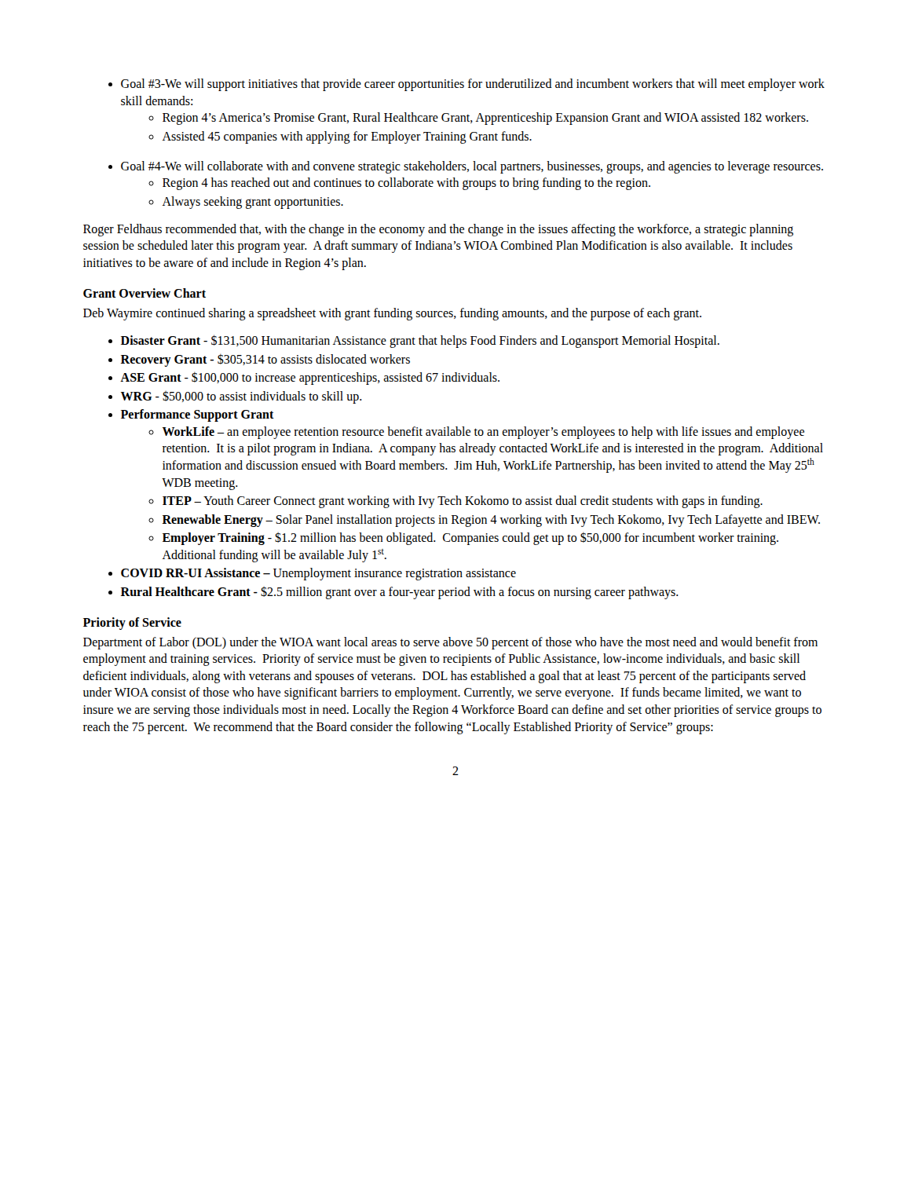Goal #3-We will support initiatives that provide career opportunities for underutilized and incumbent workers that will meet employer work skill demands:
Region 4’s America’s Promise Grant, Rural Healthcare Grant, Apprenticeship Expansion Grant and WIOA assisted 182 workers.
Assisted 45 companies with applying for Employer Training Grant funds.
Goal #4-We will collaborate with and convene strategic stakeholders, local partners, businesses, groups, and agencies to leverage resources.
Region 4 has reached out and continues to collaborate with groups to bring funding to the region.
Always seeking grant opportunities.
Roger Feldhaus recommended that, with the change in the economy and the change in the issues affecting the workforce, a strategic planning session be scheduled later this program year. A draft summary of Indiana’s WIOA Combined Plan Modification is also available. It includes initiatives to be aware of and include in Region 4’s plan.
Grant Overview Chart
Deb Waymire continued sharing a spreadsheet with grant funding sources, funding amounts, and the purpose of each grant.
Disaster Grant - $131,500 Humanitarian Assistance grant that helps Food Finders and Logansport Memorial Hospital.
Recovery Grant - $305,314 to assists dislocated workers
ASE Grant - $100,000 to increase apprenticeships, assisted 67 individuals.
WRG - $50,000 to assist individuals to skill up.
Performance Support Grant
WorkLife – an employee retention resource benefit available to an employer’s employees to help with life issues and employee retention. It is a pilot program in Indiana. A company has already contacted WorkLife and is interested in the program. Additional information and discussion ensued with Board members. Jim Huh, WorkLife Partnership, has been invited to attend the May 25th WDB meeting.
ITEP – Youth Career Connect grant working with Ivy Tech Kokomo to assist dual credit students with gaps in funding.
Renewable Energy – Solar Panel installation projects in Region 4 working with Ivy Tech Kokomo, Ivy Tech Lafayette and IBEW.
Employer Training - $1.2 million has been obligated. Companies could get up to $50,000 for incumbent worker training. Additional funding will be available July 1st.
COVID RR-UI Assistance – Unemployment insurance registration assistance
Rural Healthcare Grant - $2.5 million grant over a four-year period with a focus on nursing career pathways.
Priority of Service
Department of Labor (DOL) under the WIOA want local areas to serve above 50 percent of those who have the most need and would benefit from employment and training services. Priority of service must be given to recipients of Public Assistance, low-income individuals, and basic skill deficient individuals, along with veterans and spouses of veterans. DOL has established a goal that at least 75 percent of the participants served under WIOA consist of those who have significant barriers to employment. Currently, we serve everyone. If funds became limited, we want to insure we are serving those individuals most in need. Locally the Region 4 Workforce Board can define and set other priorities of service groups to reach the 75 percent. We recommend that the Board consider the following “Locally Established Priority of Service” groups:
2